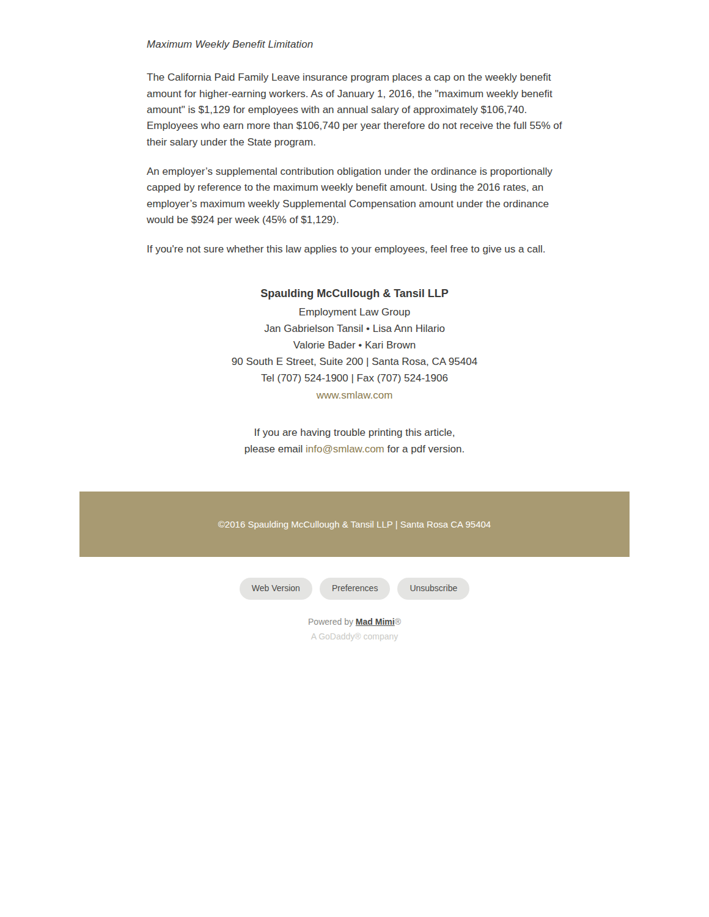Maximum Weekly Benefit Limitation
The California Paid Family Leave insurance program places a cap on the weekly benefit amount for higher-earning workers. As of January 1, 2016, the "maximum weekly benefit amount" is $1,129 for employees with an annual salary of approximately $106,740. Employees who earn more than $106,740 per year therefore do not receive the full 55% of their salary under the State program.
An employer’s supplemental contribution obligation under the ordinance is proportionally capped by reference to the maximum weekly benefit amount. Using the 2016 rates, an employer’s maximum weekly Supplemental Compensation amount under the ordinance would be $924 per week (45% of $1,129).
If you're not sure whether this law applies to your employees, feel free to give us a call.
Spaulding McCullough & Tansil LLP Employment Law Group Jan Gabrielson Tansil • Lisa Ann Hilario Valorie Bader • Kari Brown 90 South E Street, Suite 200 | Santa Rosa, CA 95404 Tel (707) 524-1900 | Fax (707) 524-1906 www.smlaw.com
If you are having trouble printing this article,
please email info@smlaw.com for a pdf version.
©2016 Spaulding McCullough & Tansil LLP | Santa Rosa CA 95404
Web Version
Preferences
Unsubscribe
Powered by Mad Mimi® A GoDaddy® company